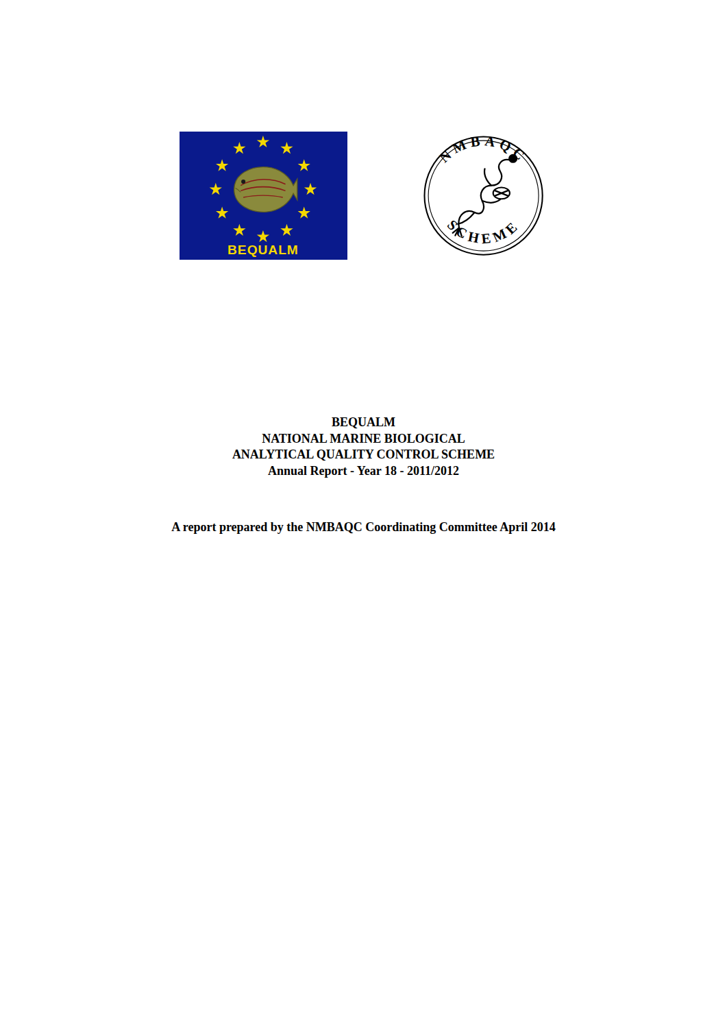BEQUALM
NMBAQC SCHEME
BEQUALM
NATIONAL MARINE BIOLOGICAL
ANALYTICAL QUALITY CONTROL SCHEME
Annual Report - Year 18 - 2011/2012
A report prepared by the NMBAQC Coordinating Committee April 2014